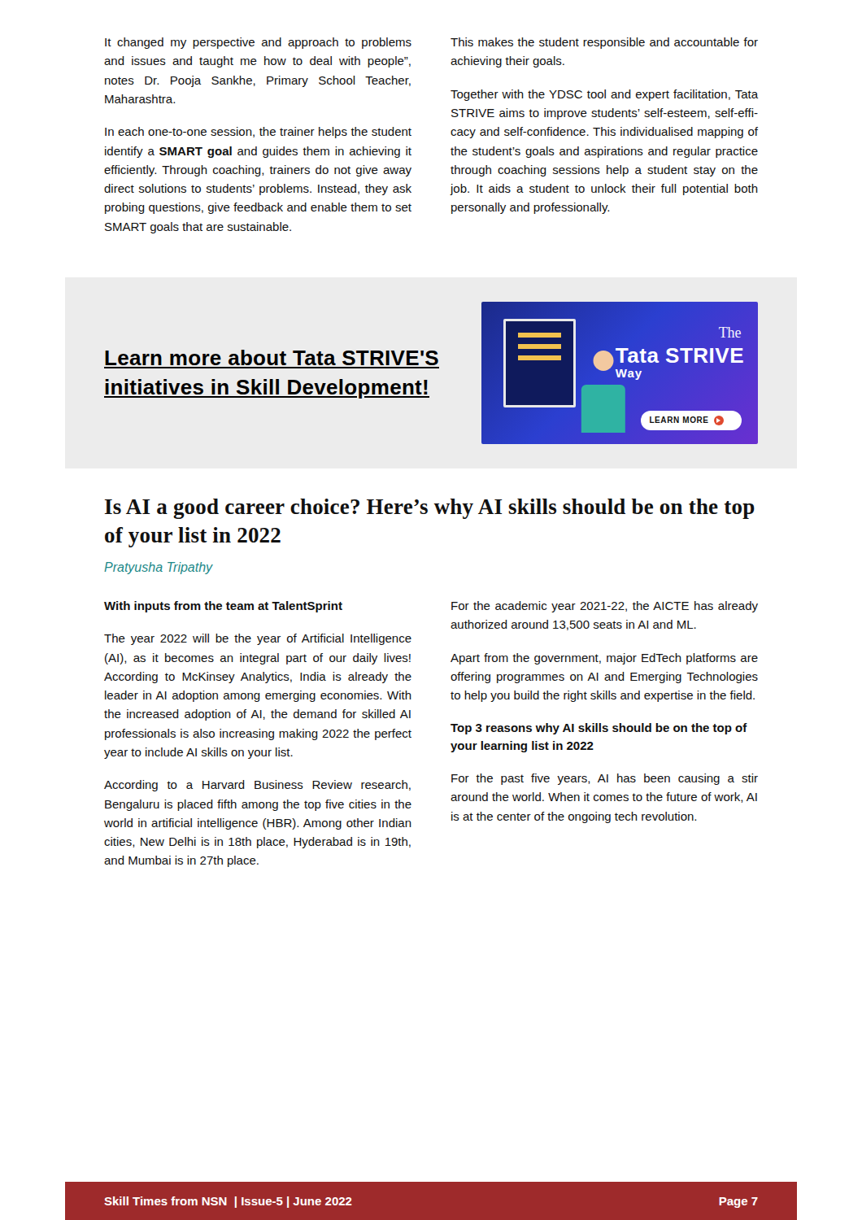It changed my perspective and approach to problems and issues and taught me how to deal with people”, notes Dr. Pooja Sankhe, Primary School Teacher, Maharashtra.
In each one-to-one session, the trainer helps the student identify a SMART goal and guides them in achieving it efficiently. Through coaching, trainers do not give away direct solutions to students’ problems. Instead, they ask probing questions, give feedback and enable them to set SMART goals that are sustainable.
This makes the student responsible and accountable for achieving their goals.
Together with the YDSC tool and expert facilitation, Tata STRIVE aims to improve students’ self-esteem, self-efficacy and self-confidence. This individualised mapping of the student’s goals and aspirations and regular practice through coaching sessions help a student stay on the job. It aids a student to unlock their full potential both personally and professionally.
Learn more about Tata STRIVE'S initiatives in Skill Development!
The
Tata STRIVEWay
LEARN MORE
Is AI a good career choice? Here’s why AI skills should be on the top of your list in 2022
Pratyusha Tripathy
With inputs from the team at TalentSprint
The year 2022 will be the year of Artificial Intelligence (AI), as it becomes an integral part of our daily lives! According to McKinsey Analytics, India is already the leader in AI adoption among emerging economies. With the increased adoption of AI, the demand for skilled AI professionals is also increasing making 2022 the perfect year to include AI skills on your list.
According to a Harvard Business Review research, Bengaluru is placed fifth among the top five cities in the world in artificial intelligence (HBR). Among other Indian cities, New Delhi is in 18th place, Hyderabad is in 19th, and Mumbai is in 27th place.
For the academic year 2021-22, the AICTE has already authorized around 13,500 seats in AI and ML.
Apart from the government, major EdTech platforms are offering programmes on AI and Emerging Technologies to help you build the right skills and expertise in the field.
Top 3 reasons why AI skills should be on the top of your learning list in 2022
For the past five years, AI has been causing a stir around the world. When it comes to the future of work, AI is at the center of the ongoing tech revolution.
Skill Times from NSN | Issue-5 | June 2022
Page 7